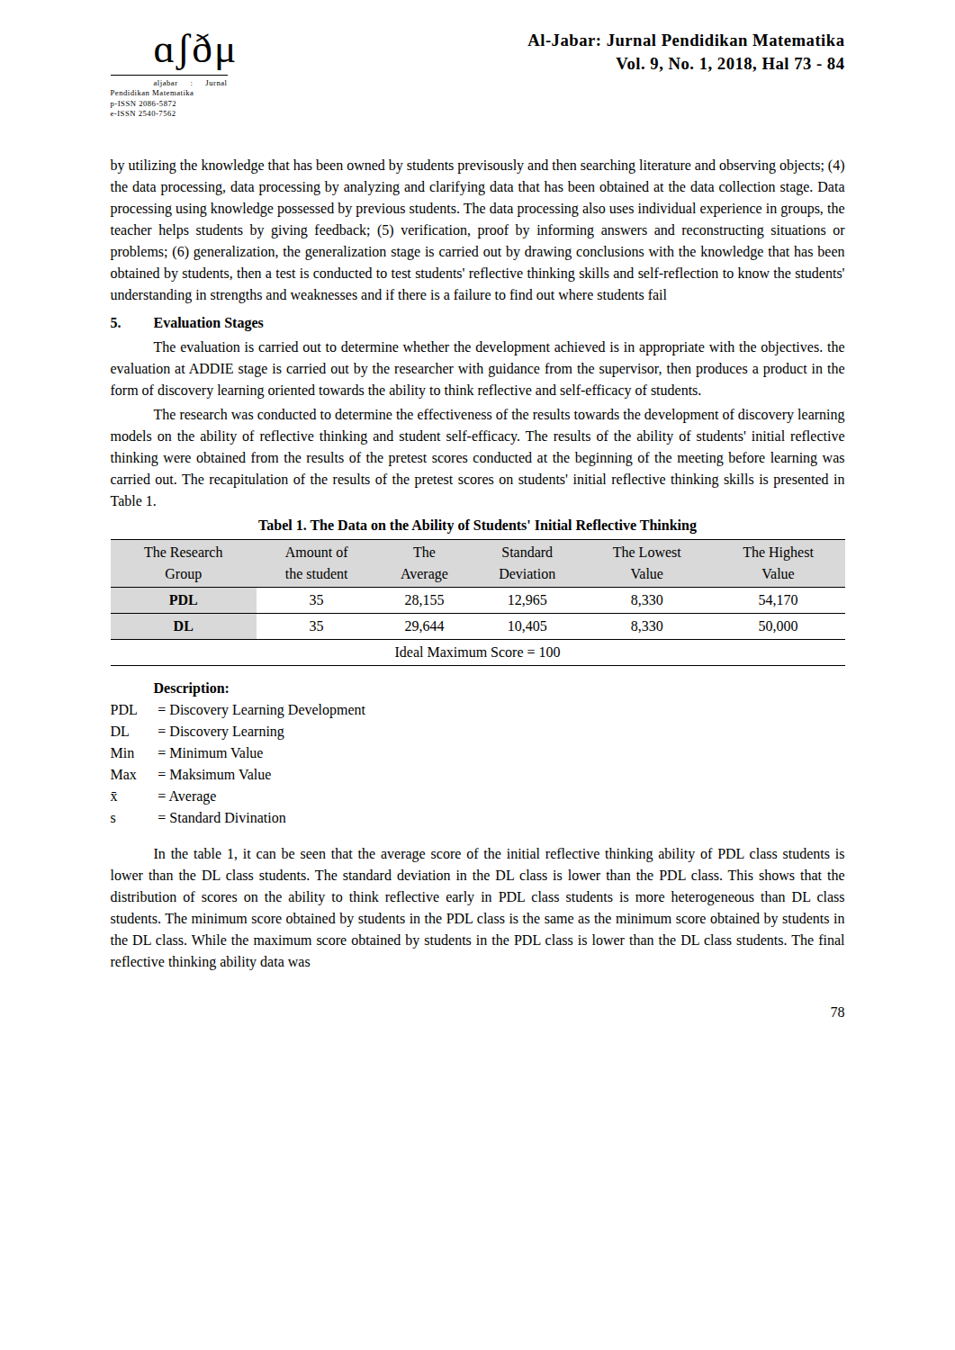ɑʃðμ
aljabar : Jurnal Pendidikan Matematika
p-ISSN 2086-5872
e-ISSN 2540-7562
Al-Jabar: Jurnal Pendidikan Matematika
Vol. 9, No. 1, 2018, Hal 73 - 84
by utilizing the knowledge that has been owned by students previsously and then searching literature and observing objects; (4) the data processing, data processing by analyzing and clarifying data that has been obtained at the data collection stage. Data processing using knowledge possessed by previous students. The data processing also uses individual experience in groups, the teacher helps students by giving feedback; (5) verification, proof by informing answers and reconstructing situations or problems; (6) generalization, the generalization stage is carried out by drawing conclusions with the knowledge that has been obtained by students, then a test is conducted to test students' reflective thinking skills and self-reflection to know the students' understanding in strengths and weaknesses and if there is a failure to find out where students fail
5. Evaluation Stages
The evaluation is carried out to determine whether the development achieved is in appropriate with the objectives. the evaluation at ADDIE stage is carried out by the researcher with guidance from the supervisor, then produces a product in the form of discovery learning oriented towards the ability to think reflective and self-efficacy of students.
The research was conducted to determine the effectiveness of the results towards the development of discovery learning models on the ability of reflective thinking and student self-efficacy. The results of the ability of students' initial reflective thinking were obtained from the results of the pretest scores conducted at the beginning of the meeting before learning was carried out. The recapitulation of the results of the pretest scores on students' initial reflective thinking skills is presented in Table 1.
Tabel 1. The Data on the Ability of Students' Initial Reflective Thinking
| The Research Group | Amount of the student | The Average | Standard Deviation | The Lowest Value | The Highest Value |
| --- | --- | --- | --- | --- | --- |
| PDL | 35 | 28,155 | 12,965 | 8,330 | 54,170 |
| DL | 35 | 29,644 | 10,405 | 8,330 | 50,000 |
| Ideal Maximum Score = 100 |
Description:
PDL
= Discovery Learning Development
DL
= Discovery Learning
Min
= Minimum Value
Max
= Maksimum Value
x̄
= Average
s
= Standard Divination
In the table 1, it can be seen that the average score of the initial reflective thinking ability of PDL class students is lower than the DL class students. The standard deviation in the DL class is lower than the PDL class. This shows that the distribution of scores on the ability to think reflective early in PDL class students is more heterogeneous than DL class students. The minimum score obtained by students in the PDL class is the same as the minimum score obtained by students in the DL class. While the maximum score obtained by students in the PDL class is lower than the DL class students. The final reflective thinking ability data was
78